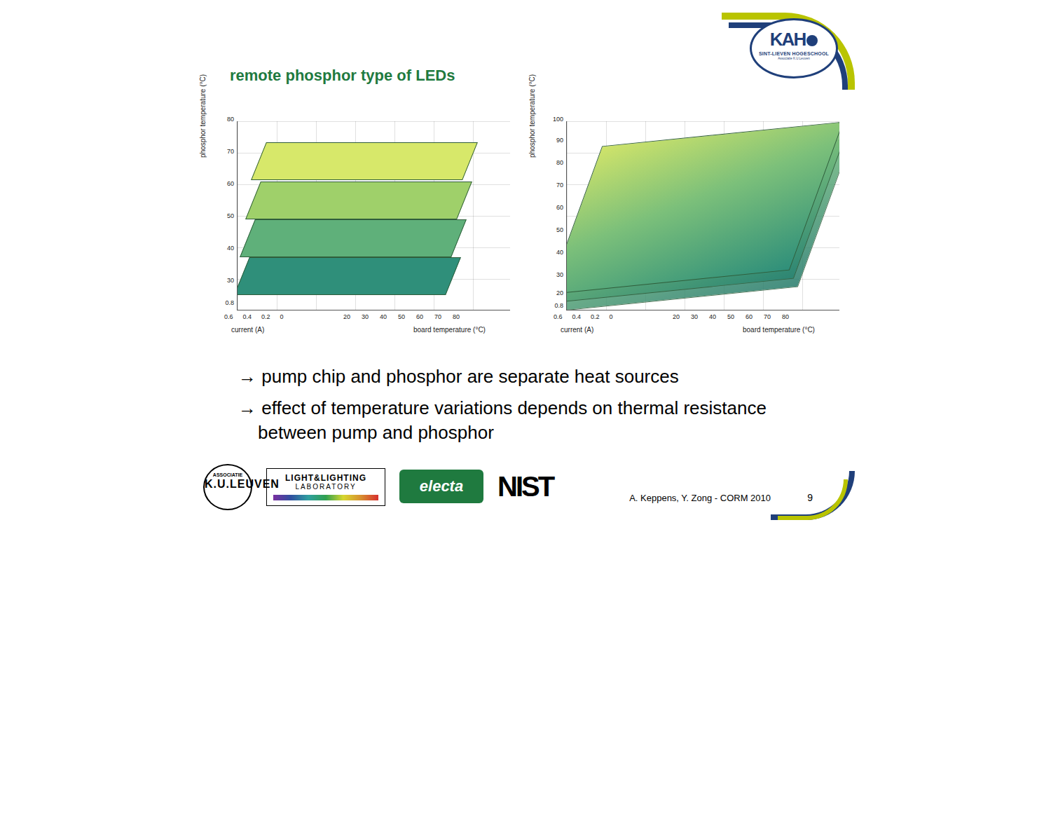KAH
SINT-LIEVEN HOGESCHOOL
Associatie K.U.Leuven
remote phosphor type of LEDs
phosphor temperature (°C)
80 70 60 50 40 30 0.8
0.60.40.20
20304050607080
current (A)
board temperature (°C)
phosphor temperature (°C)
100 90 80 70 60 50 40 30 20 0.8
0.60.40.20
20304050607080
current (A)
board temperature (°C)
→ pump chip and phosphor are separate heat sources
→ effect of temperature variations depends on thermal resistance between pump and phosphor
ASSOCIATIE
K.U.LEUVEN
LIGHT&LIGHTING
LABORATORY
electa
NIST
A. Keppens, Y. Zong - CORM 2010
9